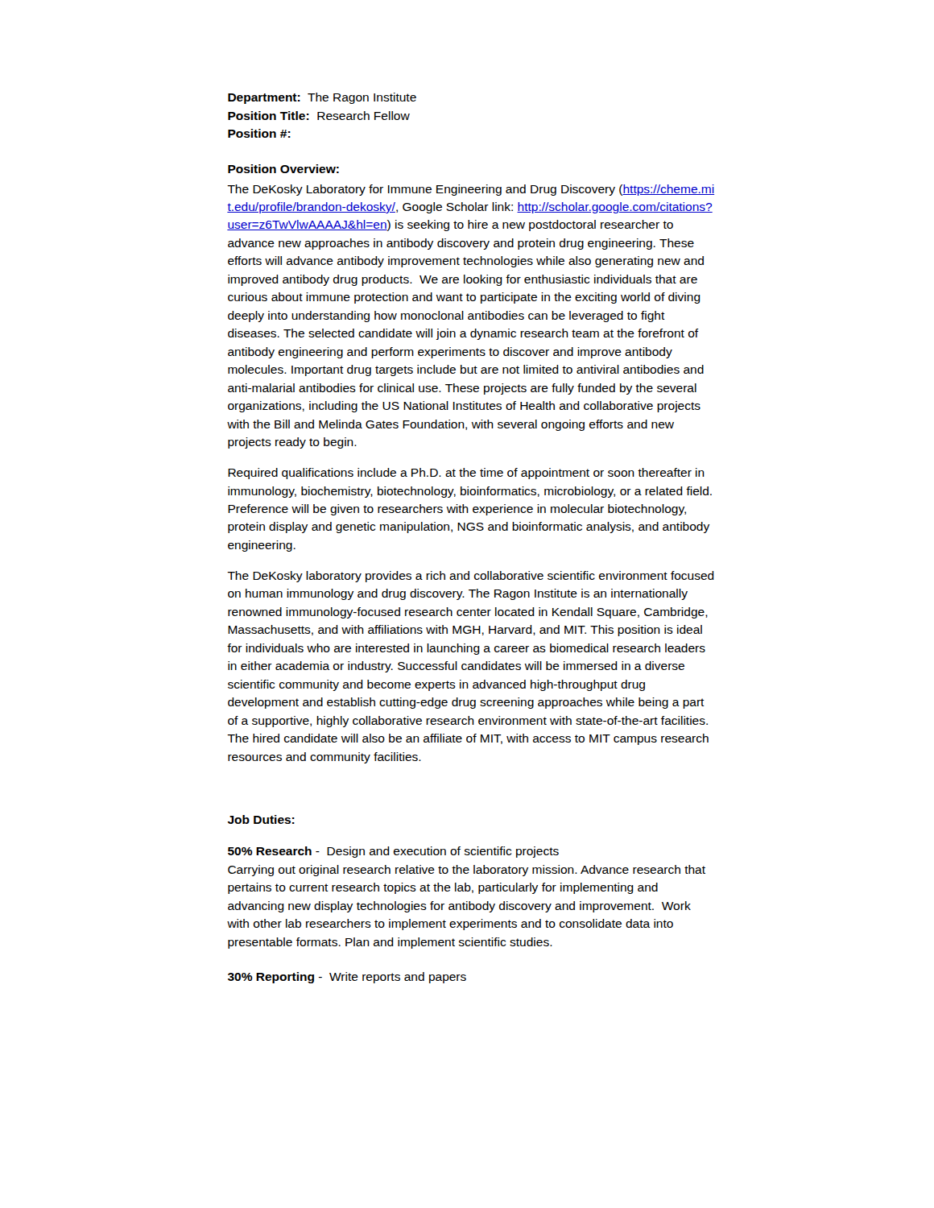Department: The Ragon Institute
Position Title: Research Fellow
Position #:
Position Overview:
The DeKosky Laboratory for Immune Engineering and Drug Discovery (https://cheme.mit.edu/profile/brandon-dekosky/, Google Scholar link: http://scholar.google.com/citations?user=z6TwVlwAAAAJ&hl=en) is seeking to hire a new postdoctoral researcher to advance new approaches in antibody discovery and protein drug engineering. These efforts will advance antibody improvement technologies while also generating new and improved antibody drug products. We are looking for enthusiastic individuals that are curious about immune protection and want to participate in the exciting world of diving deeply into understanding how monoclonal antibodies can be leveraged to fight diseases. The selected candidate will join a dynamic research team at the forefront of antibody engineering and perform experiments to discover and improve antibody molecules. Important drug targets include but are not limited to antiviral antibodies and anti-malarial antibodies for clinical use. These projects are fully funded by the several organizations, including the US National Institutes of Health and collaborative projects with the Bill and Melinda Gates Foundation, with several ongoing efforts and new projects ready to begin.
Required qualifications include a Ph.D. at the time of appointment or soon thereafter in immunology, biochemistry, biotechnology, bioinformatics, microbiology, or a related field. Preference will be given to researchers with experience in molecular biotechnology, protein display and genetic manipulation, NGS and bioinformatic analysis, and antibody engineering.
The DeKosky laboratory provides a rich and collaborative scientific environment focused on human immunology and drug discovery. The Ragon Institute is an internationally renowned immunology-focused research center located in Kendall Square, Cambridge, Massachusetts, and with affiliations with MGH, Harvard, and MIT. This position is ideal for individuals who are interested in launching a career as biomedical research leaders in either academia or industry. Successful candidates will be immersed in a diverse scientific community and become experts in advanced high-throughput drug development and establish cutting-edge drug screening approaches while being a part of a supportive, highly collaborative research environment with state-of-the-art facilities. The hired candidate will also be an affiliate of MIT, with access to MIT campus research resources and community facilities.
Job Duties:
50% Research - Design and execution of scientific projects
Carrying out original research relative to the laboratory mission. Advance research that pertains to current research topics at the lab, particularly for implementing and advancing new display technologies for antibody discovery and improvement. Work with other lab researchers to implement experiments and to consolidate data into presentable formats. Plan and implement scientific studies.
30% Reporting - Write reports and papers